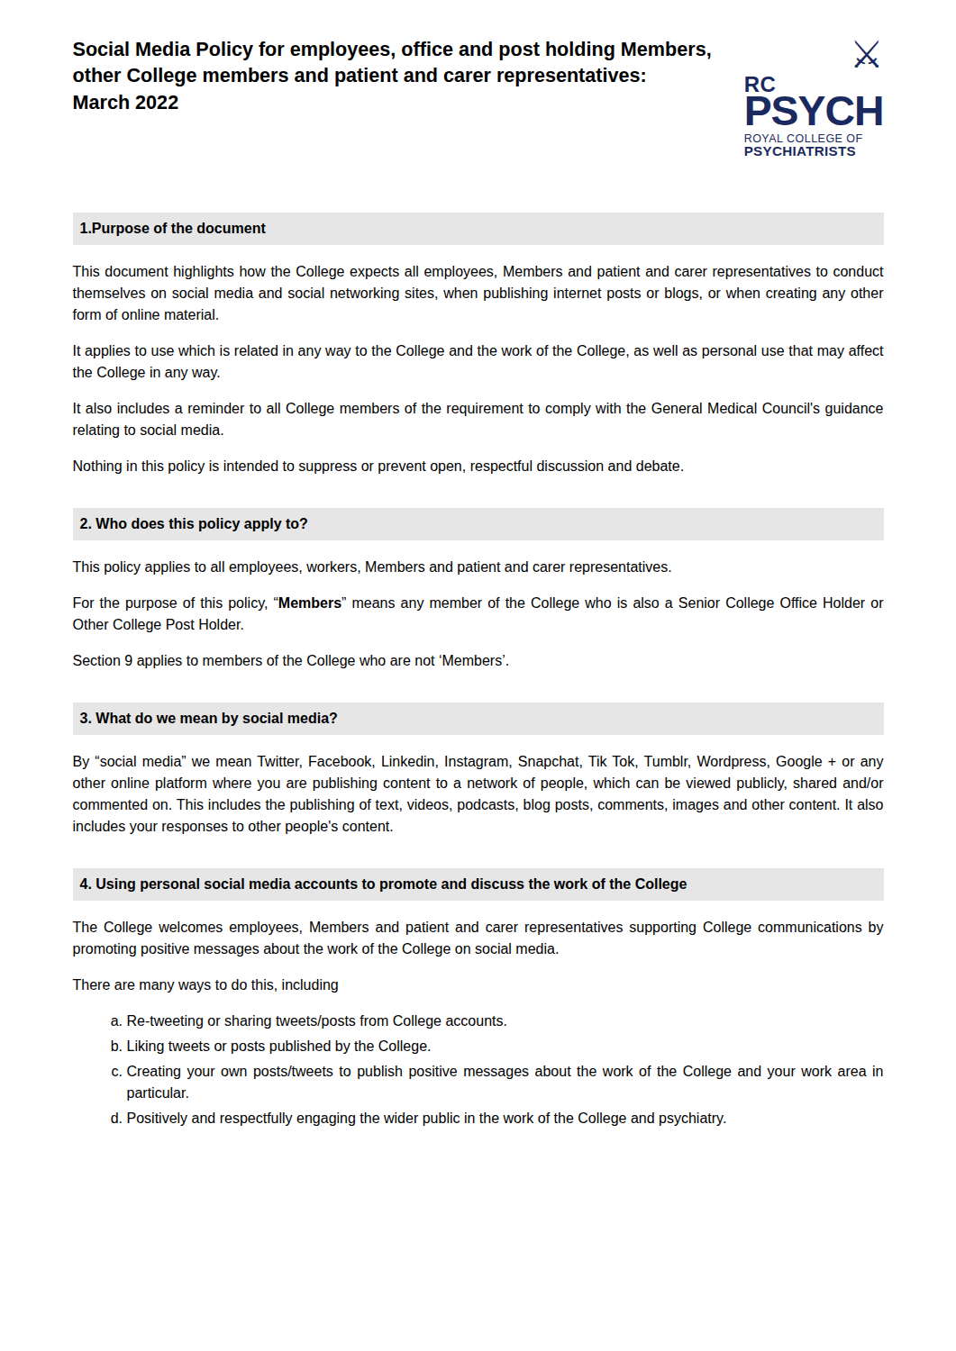Social Media Policy for employees, office and post holding Members, other College members and patient and carer representatives:
March 2022
⚔ RC PSYCH ROYAL COLLEGE OF PSYCHIATRISTS
1.Purpose of the document
This document highlights how the College expects all employees, Members and patient and carer representatives to conduct themselves on social media and social networking sites, when publishing internet posts or blogs, or when creating any other form of online material.
It applies to use which is related in any way to the College and the work of the College, as well as personal use that may affect the College in any way.
It also includes a reminder to all College members of the requirement to comply with the General Medical Council's guidance relating to social media.
Nothing in this policy is intended to suppress or prevent open, respectful discussion and debate.
2. Who does this policy apply to?
This policy applies to all employees, workers, Members and patient and carer representatives.
For the purpose of this policy, “Members” means any member of the College who is also a Senior College Office Holder or Other College Post Holder.
Section 9 applies to members of the College who are not ‘Members’.
3. What do we mean by social media?
By “social media” we mean Twitter, Facebook, Linkedin, Instagram, Snapchat, Tik Tok, Tumblr, Wordpress, Google + or any other online platform where you are publishing content to a network of people, which can be viewed publicly, shared and/or commented on. This includes the publishing of text, videos, podcasts, blog posts, comments, images and other content. It also includes your responses to other people's content.
4. Using personal social media accounts to promote and discuss the work of the College
The College welcomes employees, Members and patient and carer representatives supporting College communications by promoting positive messages about the work of the College on social media.
There are many ways to do this, including
Re-tweeting or sharing tweets/posts from College accounts.
Liking tweets or posts published by the College.
Creating your own posts/tweets to publish positive messages about the work of the College and your work area in particular.
Positively and respectfully engaging the wider public in the work of the College and psychiatry.